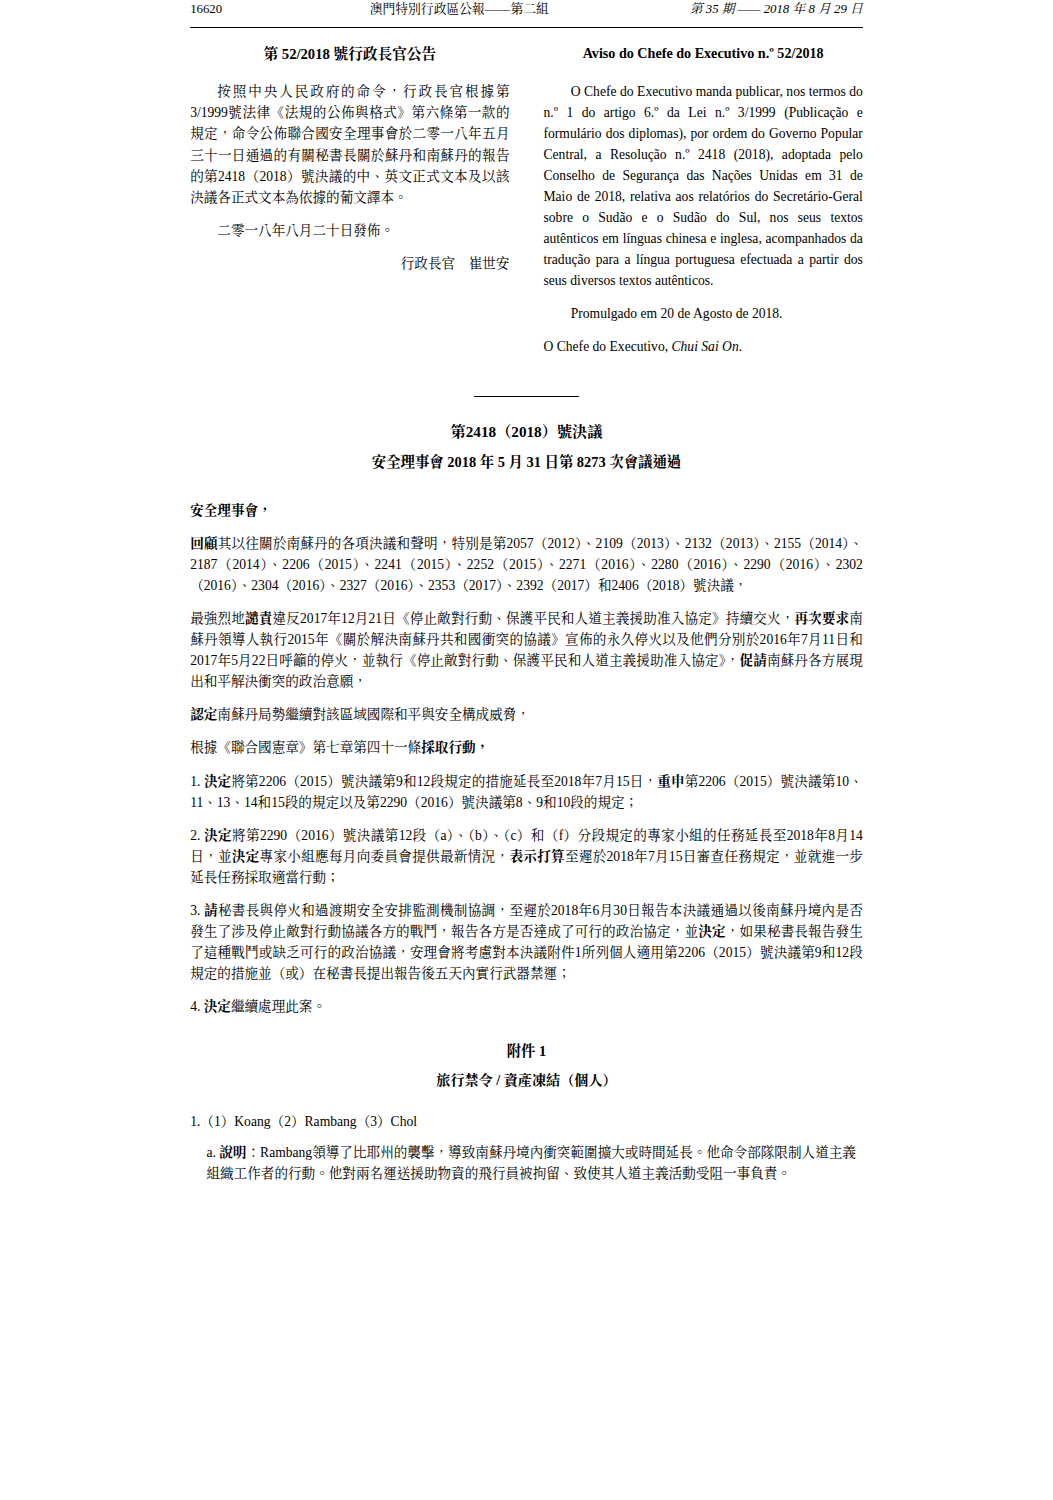16620
澳門特別行政區公報——第二組
第 35 期 —— 2018 年 8 月 29 日
第 52/2018 號行政長官公告
按照中央人民政府的命令，行政長官根據第3/1999號法律《法規的公佈與格式》第六條第一款的規定，命令公佈聯合國安全理事會於二零一八年五月三十一日通過的有關秘書長關於蘇丹和南蘇丹的報告的第2418（2018）號決議的中、英文正式文本及以該決議各正式文本為依據的葡文譯本。
二零一八年八月二十日發佈。
行政長官　崔世安
Aviso do Chefe do Executivo n.º 52/2018
O Chefe do Executivo manda publicar, nos termos do n.º 1 do artigo 6.º da Lei n.º 3/1999 (Publicação e formulário dos diplomas), por ordem do Governo Popular Central, a Resolução n.º 2418 (2018), adoptada pelo Conselho de Segurança das Nações Unidas em 31 de Maio de 2018, relativa aos relatórios do Secretário-Geral sobre o Sudão e o Sudão do Sul, nos seus textos autênticos em línguas chinesa e inglesa, acompanhados da tradução para a língua portuguesa efectuada a partir dos seus diversos textos autênticos.
Promulgado em 20 de Agosto de 2018.
O Chefe do Executivo, Chui Sai On.
第2418（2018）號決議
安全理事會 2018 年 5 月 31 日第 8273 次會議通過
安全理事會，
回顧其以往關於南蘇丹的各項決議和聲明，特別是第2057（2012）、2109（2013）、2132（2013）、2155（2014）、2187（2014）、2206（2015）、2241（2015）、2252（2015）、2271（2016）、2280（2016）、2290（2016）、2302（2016）、2304（2016）、2327（2016）、2353（2017）、2392（2017）和2406（2018）號決議，
最強烈地譴責違反2017年12月21日《停止敵對行動、保護平民和人道主義援助准入協定》持續交火，再次要求南蘇丹領導人執行2015年《關於解決南蘇丹共和國衝突的協議》宣佈的永久停火以及他們分別於2016年7月11日和2017年5月22日呼籲的停火，並執行《停止敵對行動、保護平民和人道主義援助准入協定》，促請南蘇丹各方展現出和平解決衝突的政治意願，
認定南蘇丹局勢繼續對該區域國際和平與安全構成威脅，
根據《聯合國憲章》第七章第四十一條採取行動，
1. 決定將第2206（2015）號決議第9和12段規定的措施延長至2018年7月15日，重申第2206（2015）號決議第10、11、13、14和15段的規定以及第2290（2016）號決議第8、9和10段的規定；
2. 決定將第2290（2016）號決議第12段（a）、（b）、（c）和（f）分段規定的專家小組的任務延長至2018年8月14日，並決定專家小組應每月向委員會提供最新情況，表示打算至遲於2018年7月15日審查任務規定，並就進一步延長任務採取適當行動；
3. 請秘書長與停火和過渡期安全安排監測機制協調，至遲於2018年6月30日報告本決議通過以後南蘇丹境內是否發生了涉及停止敵對行動協議各方的戰鬥，報告各方是否達成了可行的政治協定，並決定，如果秘書長報告發生了這種戰鬥或缺乏可行的政治協議，安理會將考慮對本決議附件1所列個人適用第2206（2015）號決議第9和12段規定的措施並（或）在秘書長提出報告後五天內實行武器禁運；
4. 決定繼續處理此案。
附件 1
旅行禁令 / 資產凍結（個人）
1.（1）Koang（2）Rambang（3）Chol
a. 說明：Rambang領導了比耶州的襲擊，導致南蘇丹境內衝突範圍擴大或時間延長。他命令部隊限制人道主義組織工作者的行動。他對兩名運送援助物資的飛行員被拘留、致使其人道主義活動受阻一事負責。